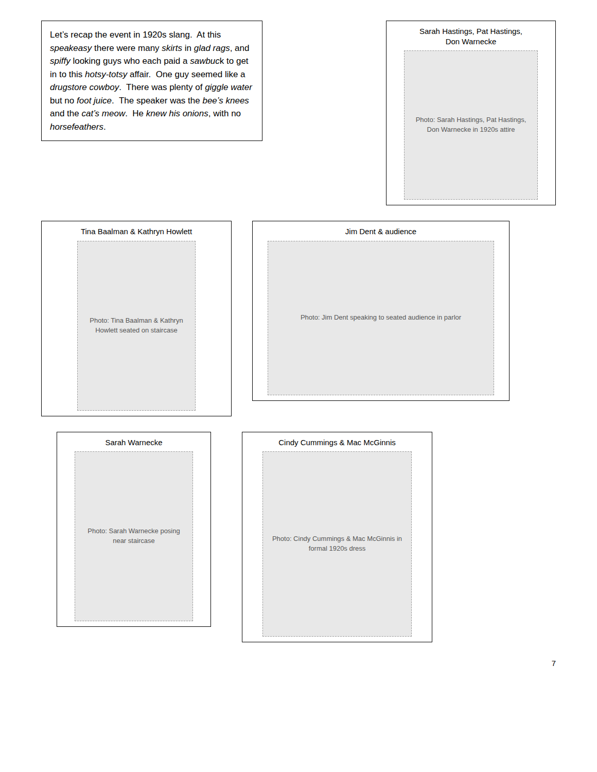Let’s recap the event in 1920s slang. At this speakeasy there were many skirts in glad rags, and spiffy looking guys who each paid a sawbuck to get in to this hotsy-totsy affair. One guy seemed like a drugstore cowboy. There was plenty of giggle water but no foot juice. The speaker was the bee’s knees and the cat’s meow. He knew his onions, with no horsefeathers.
Sarah Hastings, Pat Hastings,
Don Warnecke
Photo: Sarah Hastings, Pat Hastings, Don Warnecke in 1920s attire
Tina Baalman & Kathryn Howlett
Photo: Tina Baalman & Kathryn Howlett seated on staircase
Jim Dent & audience
Photo: Jim Dent speaking to seated audience in parlor
Sarah Warnecke
Photo: Sarah Warnecke posing near staircase
Cindy Cummings & Mac McGinnis
Photo: Cindy Cummings & Mac McGinnis in formal 1920s dress
7